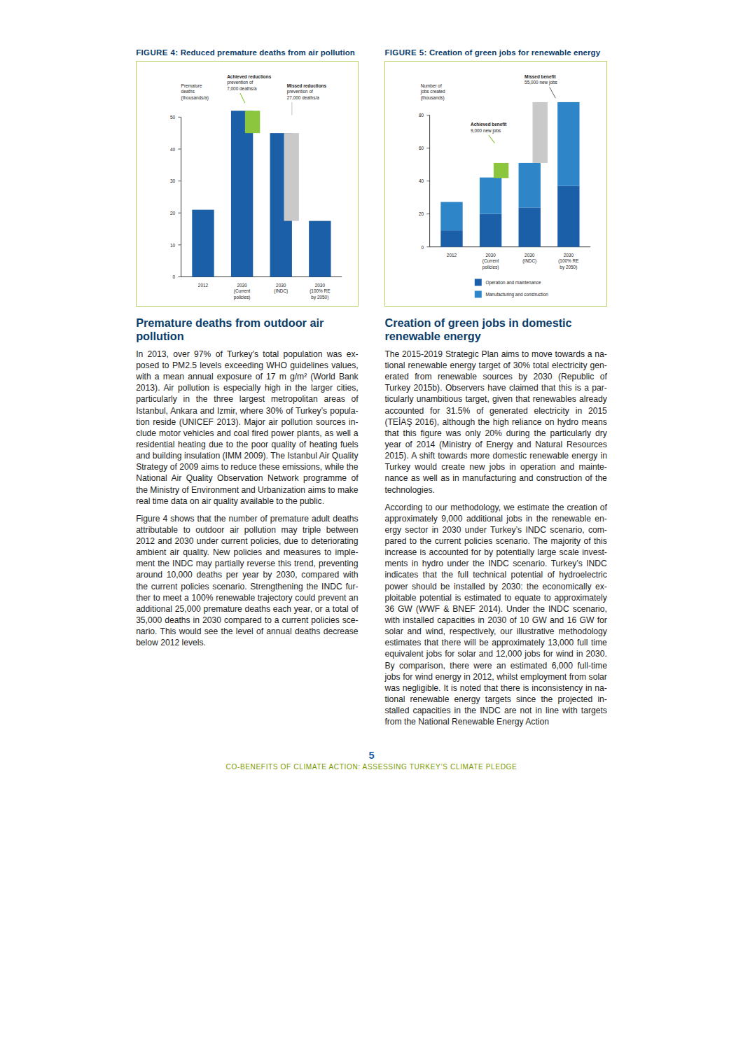Figure 4: Reduced premature deaths from air pollution
Premature deaths (thousands/a) Achieved reductions prevention of 7,000 deaths/a Missed reductions prevention of 27,000 deaths/a 0 10 20 30 40 50 2012 2030 (Current policies) 2030 (INDC) 2030 (100% RE by 2050)
Premature deaths from outdoor air pollution
In 2013, over 97% of Turkey’s total population was exposed to PM2.5 levels exceeding WHO guidelines values, with a mean annual exposure of 17 m g/m² (World Bank 2013). Air pollution is especially high in the larger cities, particularly in the three largest metropolitan areas of Istanbul, Ankara and Izmir, where 30% of Turkey’s population reside (UNICEF 2013). Major air pollution sources include motor vehicles and coal fired power plants, as well a residential heating due to the poor quality of heating fuels and building insulation (IMM 2009). The Istanbul Air Quality Strategy of 2009 aims to reduce these emissions, while the National Air Quality Observation Network programme of the Ministry of Environment and Urbanization aims to make real time data on air quality available to the public.
Figure 4 shows that the number of premature adult deaths attributable to outdoor air pollution may triple between 2012 and 2030 under current policies, due to deteriorating ambient air quality. New policies and measures to implement the INDC may partially reverse this trend, preventing around 10,000 deaths per year by 2030, compared with the current policies scenario. Strengthening the INDC further to meet a 100% renewable trajectory could prevent an additional 25,000 premature deaths each year, or a total of 35,000 deaths in 2030 compared to a current policies scenario. This would see the level of annual deaths decrease below 2012 levels.
Figure 5: Creation of green jobs for renewable energy
Number of jobs created (thousands) Missed benefit 55,000 new jobs Achieved benefit 9,000 new jobs 0 20 40 60 80 2012 2030 (Current policies) 2030 (INDC) 2030 (100% RE by 2050) Operation and maintenance Manufacturing and construction
Creation of green jobs in domestic renewable energy
The 2015-2019 Strategic Plan aims to move towards a national renewable energy target of 30% total electricity generated from renewable sources by 2030 (Republic of Turkey 2015b). Observers have claimed that this is a particularly unambitious target, given that renewables already accounted for 31.5% of generated electricity in 2015 (TEİAŞ 2016), although the high reliance on hydro means that this figure was only 20% during the particularly dry year of 2014 (Ministry of Energy and Natural Resources 2015). A shift towards more domestic renewable energy in Turkey would create new jobs in operation and maintenance as well as in manufacturing and construction of the technologies.
According to our methodology, we estimate the creation of approximately 9,000 additional jobs in the renewable energy sector in 2030 under Turkey’s INDC scenario, compared to the current policies scenario. The majority of this increase is accounted for by potentially large scale investments in hydro under the INDC scenario. Turkey’s INDC indicates that the full technical potential of hydroelectric power should be installed by 2030: the economically exploitable potential is estimated to equate to approximately 36 GW (WWF & BNEF 2014). Under the INDC scenario, with installed capacities in 2030 of 10 GW and 16 GW for solar and wind, respectively, our illustrative methodology estimates that there will be approximately 13,000 full time equivalent jobs for solar and 12,000 jobs for wind in 2030. By comparison, there were an estimated 6,000 full-time jobs for wind energy in 2012, whilst employment from solar was negligible. It is noted that there is inconsistency in national renewable energy targets since the projected installed capacities in the INDC are not in line with targets from the National Renewable Energy Action
5
Co-benefits of climate action: Assessing Turkey’s climate pledge